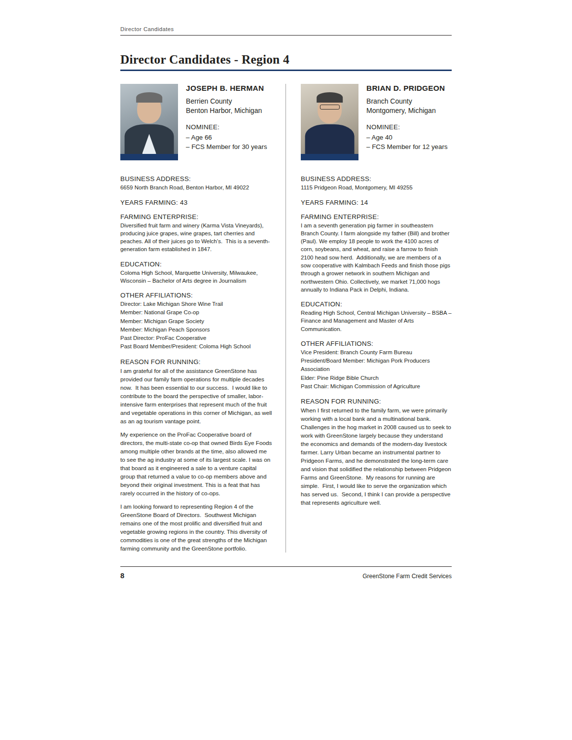Director Candidates
Director Candidates - Region 4
JOSEPH B. HERMAN
Berrien County
Benton Harbor, Michigan
NOMINEE:
– Age 66
– FCS Member for 30 years
Business Address:
6659 North Branch Road, Benton Harbor, MI 49022
YEARS FARMING: 43
Farming Enterprise:
Diversified fruit farm and winery (Karma Vista Vineyards), producing juice grapes, wine grapes, tart cherries and peaches. All of their juices go to Welch’s. This is a seventh-generation farm established in 1847.
Education:
Coloma High School, Marquette University, Milwaukee, Wisconsin – Bachelor of Arts degree in Journalism
Other Affiliations:
Director: Lake Michigan Shore Wine Trail
Member: National Grape Co-op
Member: Michigan Grape Society
Member: Michigan Peach Sponsors
Past Director: ProFac Cooperative
Past Board Member/President: Coloma High School
Reason for Running:
I am grateful for all of the assistance GreenStone has provided our family farm operations for multiple decades now. It has been essential to our success. I would like to contribute to the board the perspective of smaller, labor-intensive farm enterprises that represent much of the fruit and vegetable operations in this corner of Michigan, as well as an ag tourism vantage point.
My experience on the ProFac Cooperative board of directors, the multi-state co-op that owned Birds Eye Foods among multiple other brands at the time, also allowed me to see the ag industry at some of its largest scale. I was on that board as it engineered a sale to a venture capital group that returned a value to co-op members above and beyond their original investment. This is a feat that has rarely occurred in the history of co-ops.
I am looking forward to representing Region 4 of the GreenStone Board of Directors. Southwest Michigan remains one of the most prolific and diversified fruit and vegetable growing regions in the country. This diversity of commodities is one of the great strengths of the Michigan farming community and the GreenStone portfolio.
BRIAN D. PRIDGEON
Branch County
Montgomery, Michigan
NOMINEE:
– Age 40
– FCS Member for 12 years
Business Address:
1115 Pridgeon Road, Montgomery, MI 49255
YEARS FARMING: 14
Farming Enterprise:
I am a seventh generation pig farmer in southeastern Branch County. I farm alongside my father (Bill) and brother (Paul). We employ 18 people to work the 4100 acres of corn, soybeans, and wheat, and raise a farrow to finish 2100 head sow herd. Additionally, we are members of a sow cooperative with Kalmbach Feeds and finish those pigs through a grower network in southern Michigan and northwestern Ohio. Collectively, we market 71,000 hogs annually to Indiana Pack in Delphi, Indiana.
Education:
Reading High School, Central Michigan University – BSBA – Finance and Management and Master of Arts Communication.
Other Affiliations:
Vice President: Branch County Farm Bureau
President/Board Member: Michigan Pork Producers Association
Elder: Pine Ridge Bible Church
Past Chair: Michigan Commission of Agriculture
Reason for Running:
When I first returned to the family farm, we were primarily working with a local bank and a multinational bank. Challenges in the hog market in 2008 caused us to seek to work with GreenStone largely because they understand the economics and demands of the modern-day livestock farmer. Larry Urban became an instrumental partner to Pridgeon Farms, and he demonstrated the long-term care and vision that solidified the relationship between Pridgeon Farms and GreenStone. My reasons for running are simple. First, I would like to serve the organization which has served us. Second, I think I can provide a perspective that represents agriculture well.
8 GreenStone Farm Credit Services